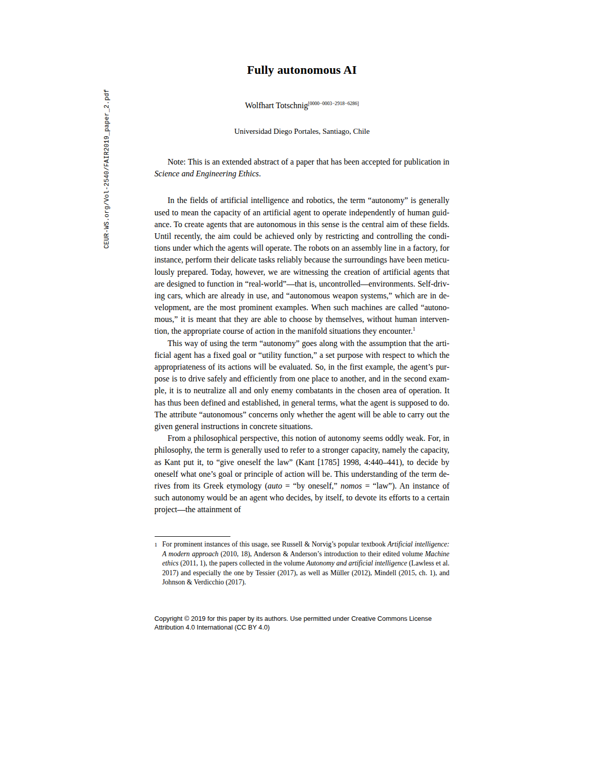CEUR-WS.org/Vol-2540/FAIR2019_paper_2.pdf
Fully autonomous AI
Wolfhart Totschnig[0000−0003−2918−6286]
Universidad Diego Portales, Santiago, Chile
Note: This is an extended abstract of a paper that has been accepted for publication in Science and Engineering Ethics.
In the fields of artificial intelligence and robotics, the term “autonomy” is generally used to mean the capacity of an artificial agent to operate independently of human guidance. To create agents that are autonomous in this sense is the central aim of these fields. Until recently, the aim could be achieved only by restricting and controlling the conditions under which the agents will operate. The robots on an assembly line in a factory, for instance, perform their delicate tasks reliably because the surroundings have been meticulously prepared. Today, however, we are witnessing the creation of artificial agents that are designed to function in “real-world”—that is, uncontrolled—environments. Self-driving cars, which are already in use, and “autonomous weapon systems,” which are in development, are the most prominent examples. When such machines are called “autonomous,” it is meant that they are able to choose by themselves, without human intervention, the appropriate course of action in the manifold situations they encounter.1
This way of using the term “autonomy” goes along with the assumption that the artificial agent has a fixed goal or “utility function,” a set purpose with respect to which the appropriateness of its actions will be evaluated. So, in the first example, the agent’s purpose is to drive safely and efficiently from one place to another, and in the second example, it is to neutralize all and only enemy combatants in the chosen area of operation. It has thus been defined and established, in general terms, what the agent is supposed to do. The attribute “autonomous” concerns only whether the agent will be able to carry out the given general instructions in concrete situations.
From a philosophical perspective, this notion of autonomy seems oddly weak. For, in philosophy, the term is generally used to refer to a stronger capacity, namely the capacity, as Kant put it, to “give oneself the law” (Kant [1785] 1998, 4:440–441), to decide by oneself what one’s goal or principle of action will be. This understanding of the term derives from its Greek etymology (auto = “by oneself,” nomos = “law”). An instance of such autonomy would be an agent who decides, by itself, to devote its efforts to a certain project—the attainment of
1
For prominent instances of this usage, see Russell & Norvig’s popular textbook Artificial intelligence: A modern approach (2010, 18), Anderson & Anderson’s introduction to their edited volume Machine ethics (2011, 1), the papers collected in the volume Autonomy and artificial intelligence (Lawless et al. 2017) and especially the one by Tessier (2017), as well as Müller (2012), Mindell (2015, ch. 1), and Johnson & Verdicchio (2017).
Copyright © 2019 for this paper by its authors. Use permitted under Creative Commons License Attribution 4.0 International (CC BY 4.0)